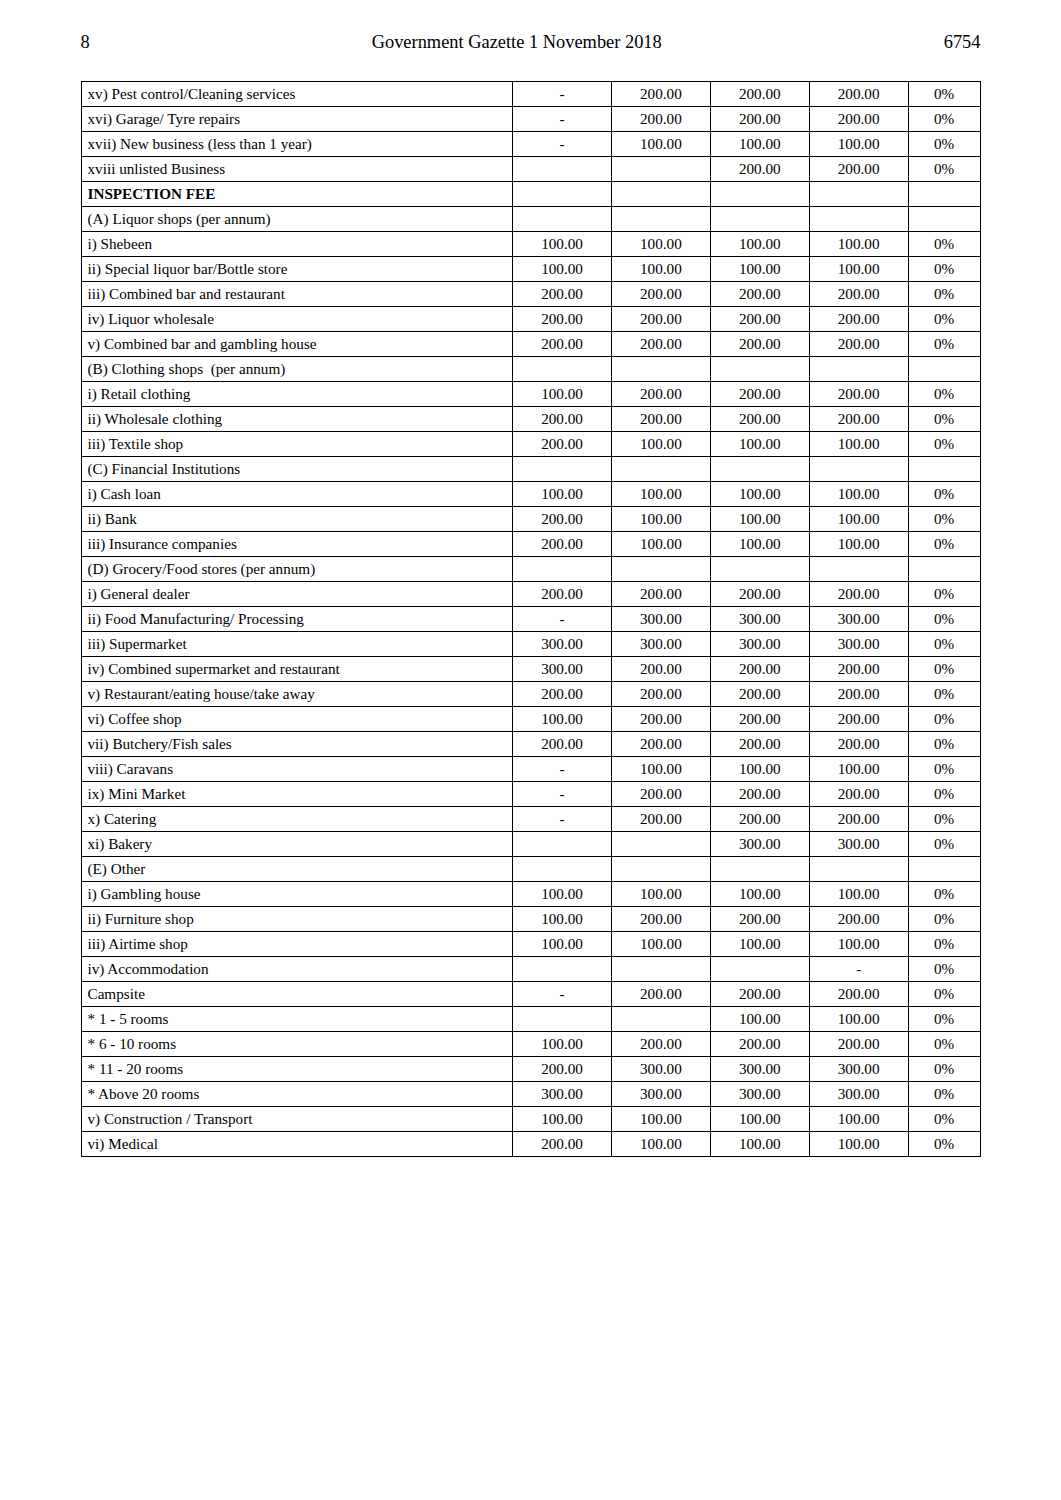8 Government Gazette 1 November 2018 6754
| xv) Pest control/Cleaning services | - | 200.00 | 200.00 | 200.00 | 0% |
| xvi) Garage/ Tyre repairs | - | 200.00 | 200.00 | 200.00 | 0% |
| xvii) New business (less than 1 year) | - | 100.00 | 100.00 | 100.00 | 0% |
| xviii unlisted Business | | | 200.00 | 200.00 | 0% |
| INSPECTION FEE | | | | | |
| (A) Liquor shops (per annum) | | | | | |
| i) Shebeen | 100.00 | 100.00 | 100.00 | 100.00 | 0% |
| ii) Special liquor bar/Bottle store | 100.00 | 100.00 | 100.00 | 100.00 | 0% |
| iii) Combined bar and restaurant | 200.00 | 200.00 | 200.00 | 200.00 | 0% |
| iv) Liquor wholesale | 200.00 | 200.00 | 200.00 | 200.00 | 0% |
| v) Combined bar and gambling house | 200.00 | 200.00 | 200.00 | 200.00 | 0% |
| (B) Clothing shops (per annum) | | | | | |
| i) Retail clothing | 100.00 | 200.00 | 200.00 | 200.00 | 0% |
| ii) Wholesale clothing | 200.00 | 200.00 | 200.00 | 200.00 | 0% |
| iii) Textile shop | 200.00 | 100.00 | 100.00 | 100.00 | 0% |
| (C) Financial Institutions | | | | | |
| i) Cash loan | 100.00 | 100.00 | 100.00 | 100.00 | 0% |
| ii) Bank | 200.00 | 100.00 | 100.00 | 100.00 | 0% |
| iii) Insurance companies | 200.00 | 100.00 | 100.00 | 100.00 | 0% |
| (D) Grocery/Food stores (per annum) | | | | | |
| i) General dealer | 200.00 | 200.00 | 200.00 | 200.00 | 0% |
| ii) Food Manufacturing/ Processing | - | 300.00 | 300.00 | 300.00 | 0% |
| iii) Supermarket | 300.00 | 300.00 | 300.00 | 300.00 | 0% |
| iv) Combined supermarket and restaurant | 300.00 | 200.00 | 200.00 | 200.00 | 0% |
| v) Restaurant/eating house/take away | 200.00 | 200.00 | 200.00 | 200.00 | 0% |
| vi) Coffee shop | 100.00 | 200.00 | 200.00 | 200.00 | 0% |
| vii) Butchery/Fish sales | 200.00 | 200.00 | 200.00 | 200.00 | 0% |
| viii) Caravans | - | 100.00 | 100.00 | 100.00 | 0% |
| ix) Mini Market | - | 200.00 | 200.00 | 200.00 | 0% |
| x) Catering | - | 200.00 | 200.00 | 200.00 | 0% |
| xi) Bakery | | | 300.00 | 300.00 | 0% |
| (E) Other | | | | | |
| i) Gambling house | 100.00 | 100.00 | 100.00 | 100.00 | 0% |
| ii) Furniture shop | 100.00 | 200.00 | 200.00 | 200.00 | 0% |
| iii) Airtime shop | 100.00 | 100.00 | 100.00 | 100.00 | 0% |
| iv) Accommodation | | | | - | 0% |
| Campsite | - | 200.00 | 200.00 | 200.00 | 0% |
| * 1 - 5 rooms | | | 100.00 | 100.00 | 0% |
| * 6 - 10 rooms | 100.00 | 200.00 | 200.00 | 200.00 | 0% |
| * 11 - 20 rooms | 200.00 | 300.00 | 300.00 | 300.00 | 0% |
| * Above 20 rooms | 300.00 | 300.00 | 300.00 | 300.00 | 0% |
| v) Construction / Transport | 100.00 | 100.00 | 100.00 | 100.00 | 0% |
| vi) Medical | 200.00 | 100.00 | 100.00 | 100.00 | 0% |